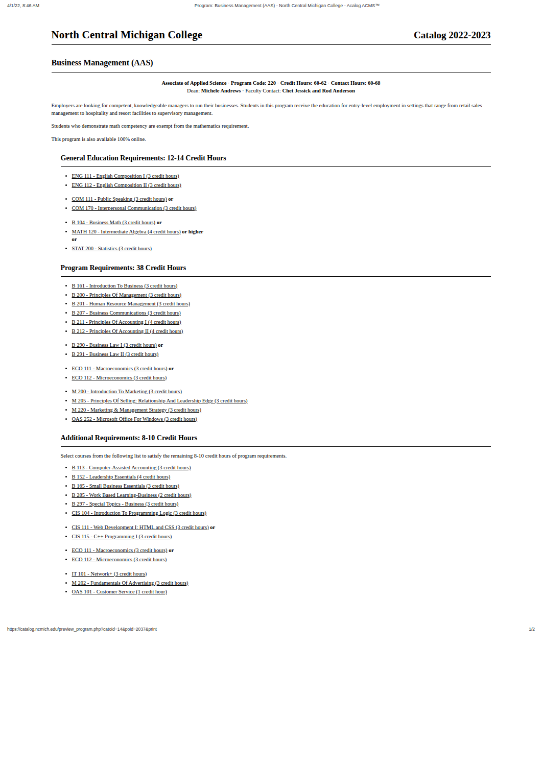4/1/22, 8:46 AM
Program: Business Management (AAS) - North Central Michigan College - Acalog ACMS™
North Central Michigan College
Catalog 2022-2023
Business Management (AAS)
Associate of Applied Science · Program Code: 220 · Credit Hours: 60-62 · Contact Hours: 60-68
Dean: Michele Andrews · Faculty Contact: Chet Jessick and Rod Anderson
Employers are looking for competent, knowledgeable managers to run their businesses. Students in this program receive the education for entry-level employment in settings that range from retail sales management to hospitality and resort facilities to supervisory management.
Students who demonstrate math competency are exempt from the mathematics requirement.
This program is also available 100% online.
General Education Requirements: 12-14 Credit Hours
ENG 111 - English Composition I (3 credit hours)
ENG 112 - English Composition II (3 credit hours)
COM 111 - Public Speaking (3 credit hours) or
COM 170 - Interpersonal Communication (3 credit hours)
B 104 - Business Math (3 credit hours) or
MATH 120 - Intermediate Algebra (4 credit hours) or higher or
STAT 200 - Statistics (3 credit hours)
Program Requirements: 38 Credit Hours
B 161 - Introduction To Business (3 credit hours)
B 200 - Principles Of Management (3 credit hours)
B 201 - Human Resource Management (3 credit hours)
B 207 - Business Communications (3 credit hours)
B 211 - Principles Of Accounting I (4 credit hours)
B 212 - Principles Of Accounting II (4 credit hours)
B 290 - Business Law I (3 credit hours) or
B 291 - Business Law II (3 credit hours)
ECO 111 - Macroeconomics (3 credit hours) or
ECO 112 - Microeconomics (3 credit hours)
M 200 - Introduction To Marketing (3 credit hours)
M 205 - Principles Of Selling: Relationship And Leadership Edge (3 credit hours)
M 220 - Marketing & Management Strategy (3 credit hours)
OAS 252 - Microsoft Office For Windows (3 credit hours)
Additional Requirements: 8-10 Credit Hours
Select courses from the following list to satisfy the remaining 8-10 credit hours of program requirements.
B 113 - Computer-Assisted Accounting (3 credit hours)
B 152 - Leadership Essentials (4 credit hours)
B 165 - Small Business Essentials (3 credit hours)
B 285 - Work Based Learning-Business (2 credit hours)
B 297 - Special Topics - Business (3 credit hours)
CIS 104 - Introduction To Programming Logic (3 credit hours)
CIS 111 - Web Development I: HTML and CSS (3 credit hours) or
CIS 115 - C++ Programming I (3 credit hours)
ECO 111 - Macroeconomics (3 credit hours) or
ECO 112 - Microeconomics (3 credit hours)
IT 101 - Network+ (3 credit hours)
M 202 - Fundamentals Of Advertising (3 credit hours)
OAS 101 - Customer Service (1 credit hour)
https://catalog.ncmich.edu/preview_program.php?catoid=14&poid=2037&print
1/2